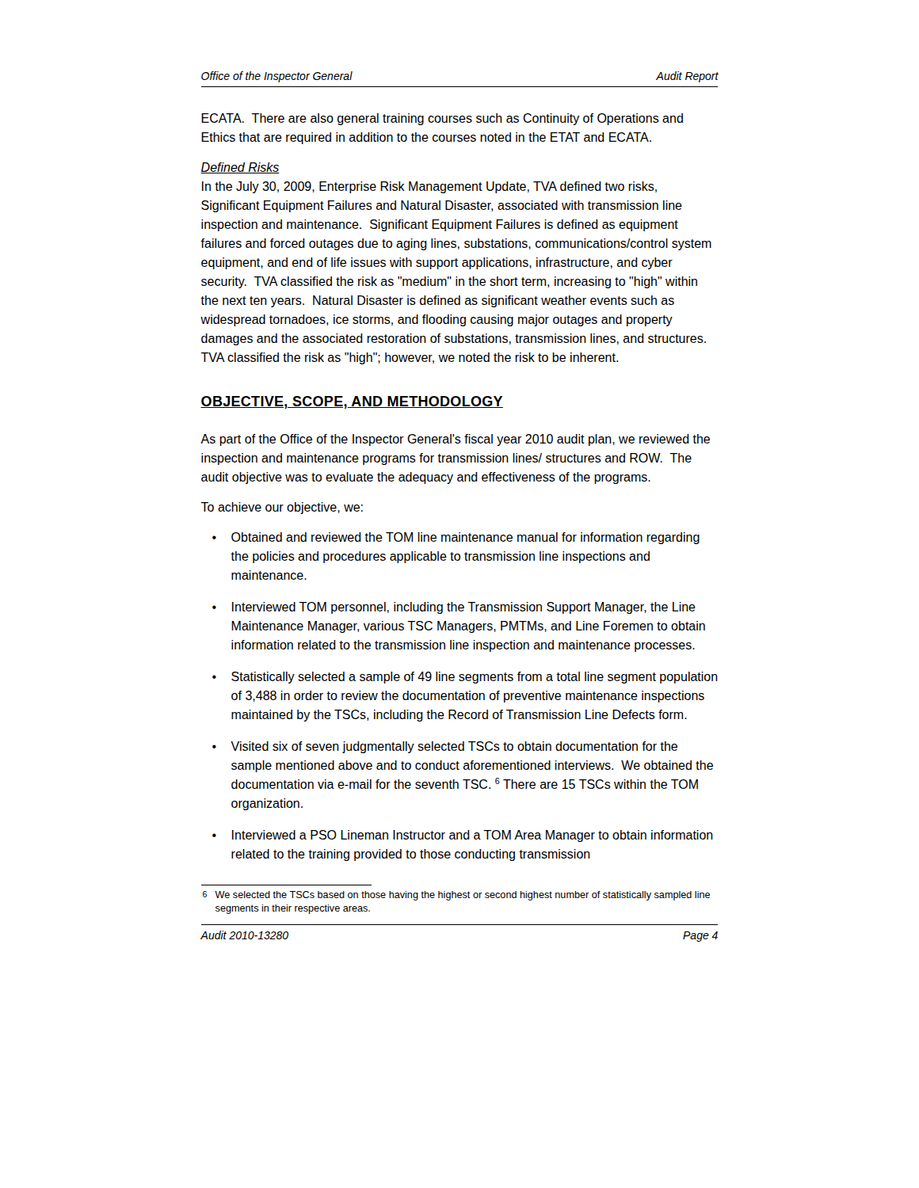Office of the Inspector General
Audit Report
ECATA. There are also general training courses such as Continuity of Operations and Ethics that are required in addition to the courses noted in the ETAT and ECATA.
Defined Risks
In the July 30, 2009, Enterprise Risk Management Update, TVA defined two risks, Significant Equipment Failures and Natural Disaster, associated with transmission line inspection and maintenance. Significant Equipment Failures is defined as equipment failures and forced outages due to aging lines, substations, communications/control system equipment, and end of life issues with support applications, infrastructure, and cyber security. TVA classified the risk as "medium" in the short term, increasing to "high" within the next ten years. Natural Disaster is defined as significant weather events such as widespread tornadoes, ice storms, and flooding causing major outages and property damages and the associated restoration of substations, transmission lines, and structures. TVA classified the risk as "high"; however, we noted the risk to be inherent.
OBJECTIVE, SCOPE, AND METHODOLOGY
As part of the Office of the Inspector General's fiscal year 2010 audit plan, we reviewed the inspection and maintenance programs for transmission lines/ structures and ROW. The audit objective was to evaluate the adequacy and effectiveness of the programs.
To achieve our objective, we:
Obtained and reviewed the TOM line maintenance manual for information regarding the policies and procedures applicable to transmission line inspections and maintenance.
Interviewed TOM personnel, including the Transmission Support Manager, the Line Maintenance Manager, various TSC Managers, PMTMs, and Line Foremen to obtain information related to the transmission line inspection and maintenance processes.
Statistically selected a sample of 49 line segments from a total line segment population of 3,488 in order to review the documentation of preventive maintenance inspections maintained by the TSCs, including the Record of Transmission Line Defects form.
Visited six of seven judgmentally selected TSCs to obtain documentation for the sample mentioned above and to conduct aforementioned interviews. We obtained the documentation via e-mail for the seventh TSC. 6 There are 15 TSCs within the TOM organization.
Interviewed a PSO Lineman Instructor and a TOM Area Manager to obtain information related to the training provided to those conducting transmission
6
We selected the TSCs based on those having the highest or second highest number of statistically sampled line segments in their respective areas.
Audit 2010-13280
Page 4